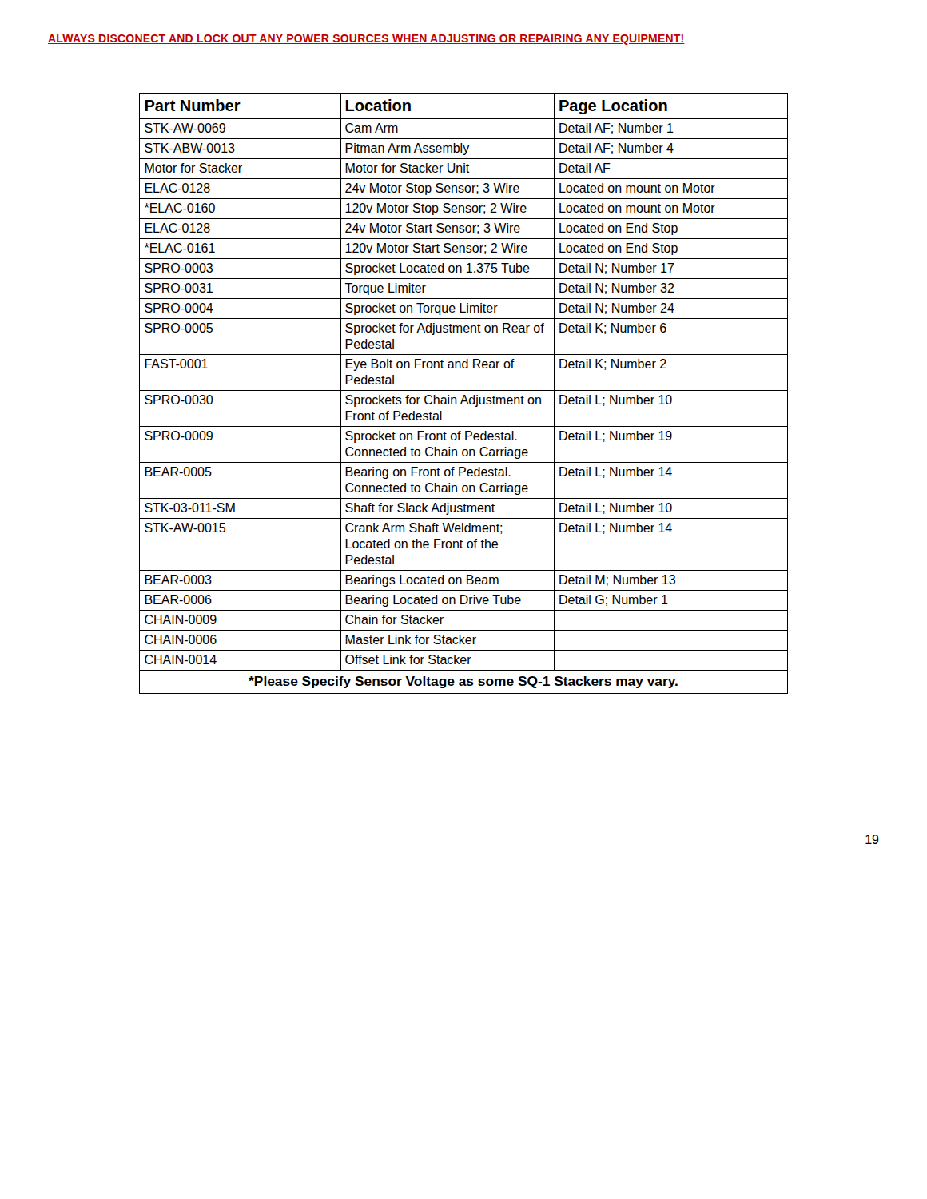ALWAYS DISCONECT AND LOCK OUT ANY POWER SOURCES WHEN ADJUSTING OR REPAIRING ANY EQUIPMENT!
| Part Number | Location | Page Location |
| --- | --- | --- |
| STK-AW-0069 | Cam Arm | Detail AF; Number 1 |
| STK-ABW-0013 | Pitman Arm Assembly | Detail AF; Number 4 |
| Motor for Stacker | Motor for Stacker Unit | Detail AF |
| ELAC-0128 | 24v Motor Stop Sensor; 3 Wire | Located on mount on Motor |
| *ELAC-0160 | 120v Motor Stop Sensor; 2 Wire | Located on mount on Motor |
| ELAC-0128 | 24v Motor Start Sensor; 3 Wire | Located on End Stop |
| *ELAC-0161 | 120v Motor Start Sensor; 2 Wire | Located on End Stop |
| SPRO-0003 | Sprocket Located on 1.375 Tube | Detail N; Number 17 |
| SPRO-0031 | Torque Limiter | Detail N; Number 32 |
| SPRO-0004 | Sprocket on Torque Limiter | Detail N; Number 24 |
| SPRO-0005 | Sprocket for Adjustment on Rear of Pedestal | Detail K; Number 6 |
| FAST-0001 | Eye Bolt on Front and Rear of Pedestal | Detail K; Number 2 |
| SPRO-0030 | Sprockets for Chain Adjustment on Front of Pedestal | Detail L; Number 10 |
| SPRO-0009 | Sprocket on Front of Pedestal. Connected to Chain on Carriage | Detail L; Number 19 |
| BEAR-0005 | Bearing on Front of Pedestal. Connected to Chain on Carriage | Detail L; Number 14 |
| STK-03-011-SM | Shaft for Slack Adjustment | Detail L; Number 10 |
| STK-AW-0015 | Crank Arm Shaft Weldment; Located on the Front of the Pedestal | Detail L; Number 14 |
| BEAR-0003 | Bearings Located on Beam | Detail M; Number 13 |
| BEAR-0006 | Bearing Located on Drive Tube | Detail G; Number 1 |
| CHAIN-0009 | Chain for Stacker | |
| CHAIN-0006 | Master Link for Stacker | |
| CHAIN-0014 | Offset Link for Stacker | |
| *Please Specify Sensor Voltage as some SQ-1 Stackers may vary. |
19